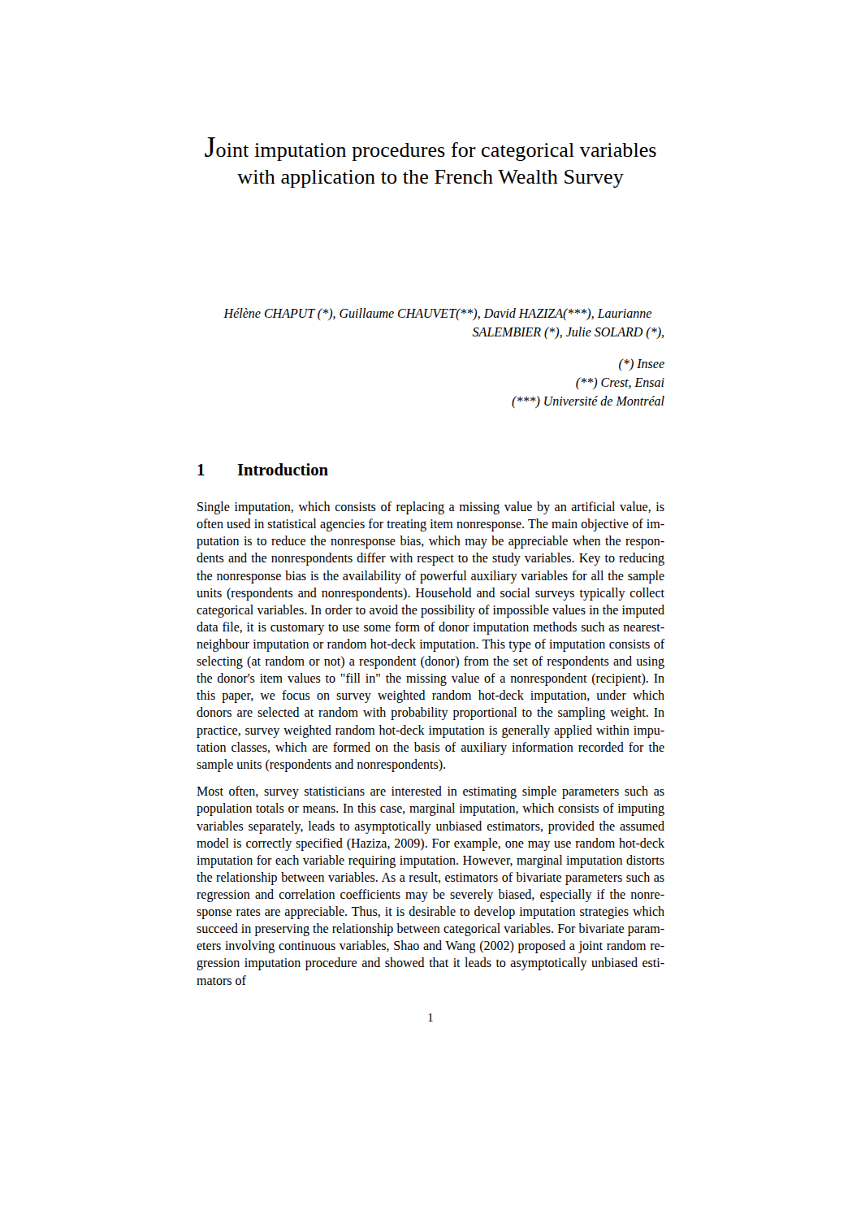Joint imputation procedures for categorical variables
with application to the French Wealth Survey
Hélène CHAPUT (*), Guillaume CHAUVET(**), David HAZIZA(***), Laurianne
SALEMBIER (*), Julie SOLARD (*),
(*) Insee
(**) Crest, Ensai
(***) Université de Montréal
1 Introduction
Single imputation, which consists of replacing a missing value by an artificial value, is often used in statistical agencies for treating item nonresponse. The main objective of imputation is to reduce the nonresponse bias, which may be appreciable when the respondents and the nonrespondents differ with respect to the study variables. Key to reducing the nonresponse bias is the availability of powerful auxiliary variables for all the sample units (respondents and nonrespondents). Household and social surveys typically collect categorical variables. In order to avoid the possibility of impossible values in the imputed data file, it is customary to use some form of donor imputation methods such as nearest-neighbour imputation or random hot-deck imputation. This type of imputation consists of selecting (at random or not) a respondent (donor) from the set of respondents and using the donor's item values to "fill in" the missing value of a nonrespondent (recipient). In this paper, we focus on survey weighted random hot-deck imputation, under which donors are selected at random with probability proportional to the sampling weight. In practice, survey weighted random hot-deck imputation is generally applied within imputation classes, which are formed on the basis of auxiliary information recorded for the sample units (respondents and nonrespondents).
Most often, survey statisticians are interested in estimating simple parameters such as population totals or means. In this case, marginal imputation, which consists of imputing variables separately, leads to asymptotically unbiased estimators, provided the assumed model is correctly specified (Haziza, 2009). For example, one may use random hot-deck imputation for each variable requiring imputation. However, marginal imputation distorts the relationship between variables. As a result, estimators of bivariate parameters such as regression and correlation coefficients may be severely biased, especially if the nonresponse rates are appreciable. Thus, it is desirable to develop imputation strategies which succeed in preserving the relationship between categorical variables. For bivariate parameters involving continuous variables, Shao and Wang (2002) proposed a joint random regression imputation procedure and showed that it leads to asymptotically unbiased estimators of
1